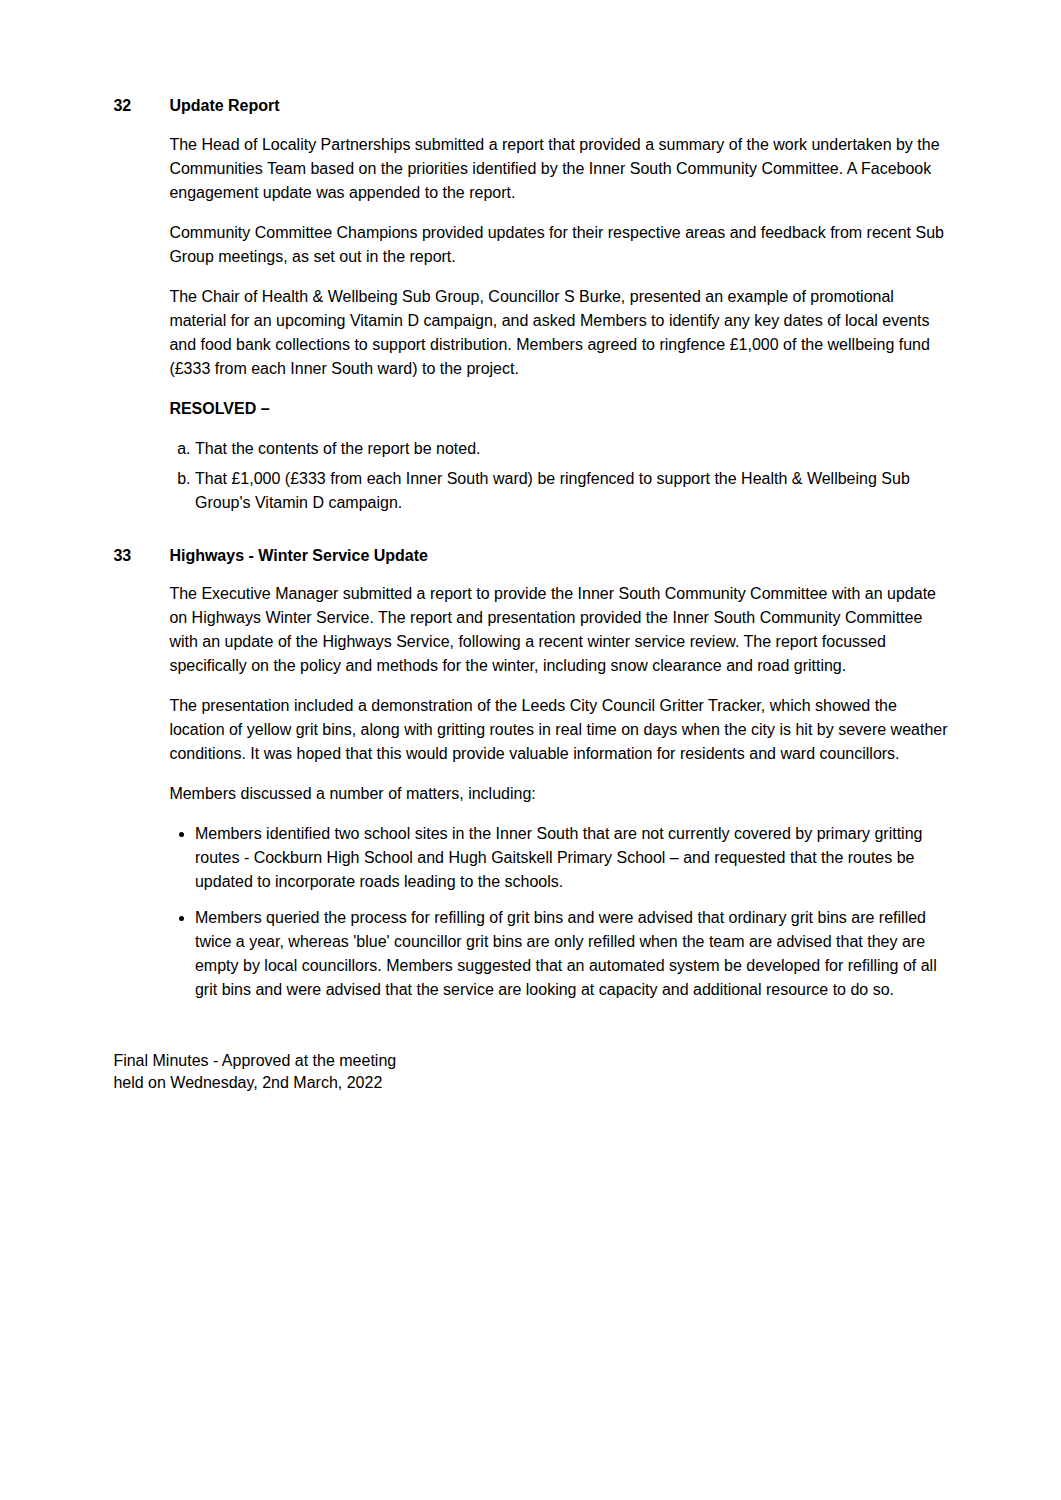32 Update Report
The Head of Locality Partnerships submitted a report that provided a summary of the work undertaken by the Communities Team based on the priorities identified by the Inner South Community Committee. A Facebook engagement update was appended to the report.
Community Committee Champions provided updates for their respective areas and feedback from recent Sub Group meetings, as set out in the report.
The Chair of Health & Wellbeing Sub Group, Councillor S Burke, presented an example of promotional material for an upcoming Vitamin D campaign, and asked Members to identify any key dates of local events and food bank collections to support distribution. Members agreed to ringfence £1,000 of the wellbeing fund (£333 from each Inner South ward) to the project.
RESOLVED –
That the contents of the report be noted.
That £1,000 (£333 from each Inner South ward) be ringfenced to support the Health & Wellbeing Sub Group's Vitamin D campaign.
33 Highways - Winter Service Update
The Executive Manager submitted a report to provide the Inner South Community Committee with an update on Highways Winter Service. The report and presentation provided the Inner South Community Committee with an update of the Highways Service, following a recent winter service review. The report focussed specifically on the policy and methods for the winter, including snow clearance and road gritting.
The presentation included a demonstration of the Leeds City Council Gritter Tracker, which showed the location of yellow grit bins, along with gritting routes in real time on days when the city is hit by severe weather conditions. It was hoped that this would provide valuable information for residents and ward councillors.
Members discussed a number of matters, including:
Members identified two school sites in the Inner South that are not currently covered by primary gritting routes - Cockburn High School and Hugh Gaitskell Primary School – and requested that the routes be updated to incorporate roads leading to the schools.
Members queried the process for refilling of grit bins and were advised that ordinary grit bins are refilled twice a year, whereas 'blue' councillor grit bins are only refilled when the team are advised that they are empty by local councillors. Members suggested that an automated system be developed for refilling of all grit bins and were advised that the service are looking at capacity and additional resource to do so.
Final Minutes - Approved at the meeting
held on Wednesday, 2nd March, 2022